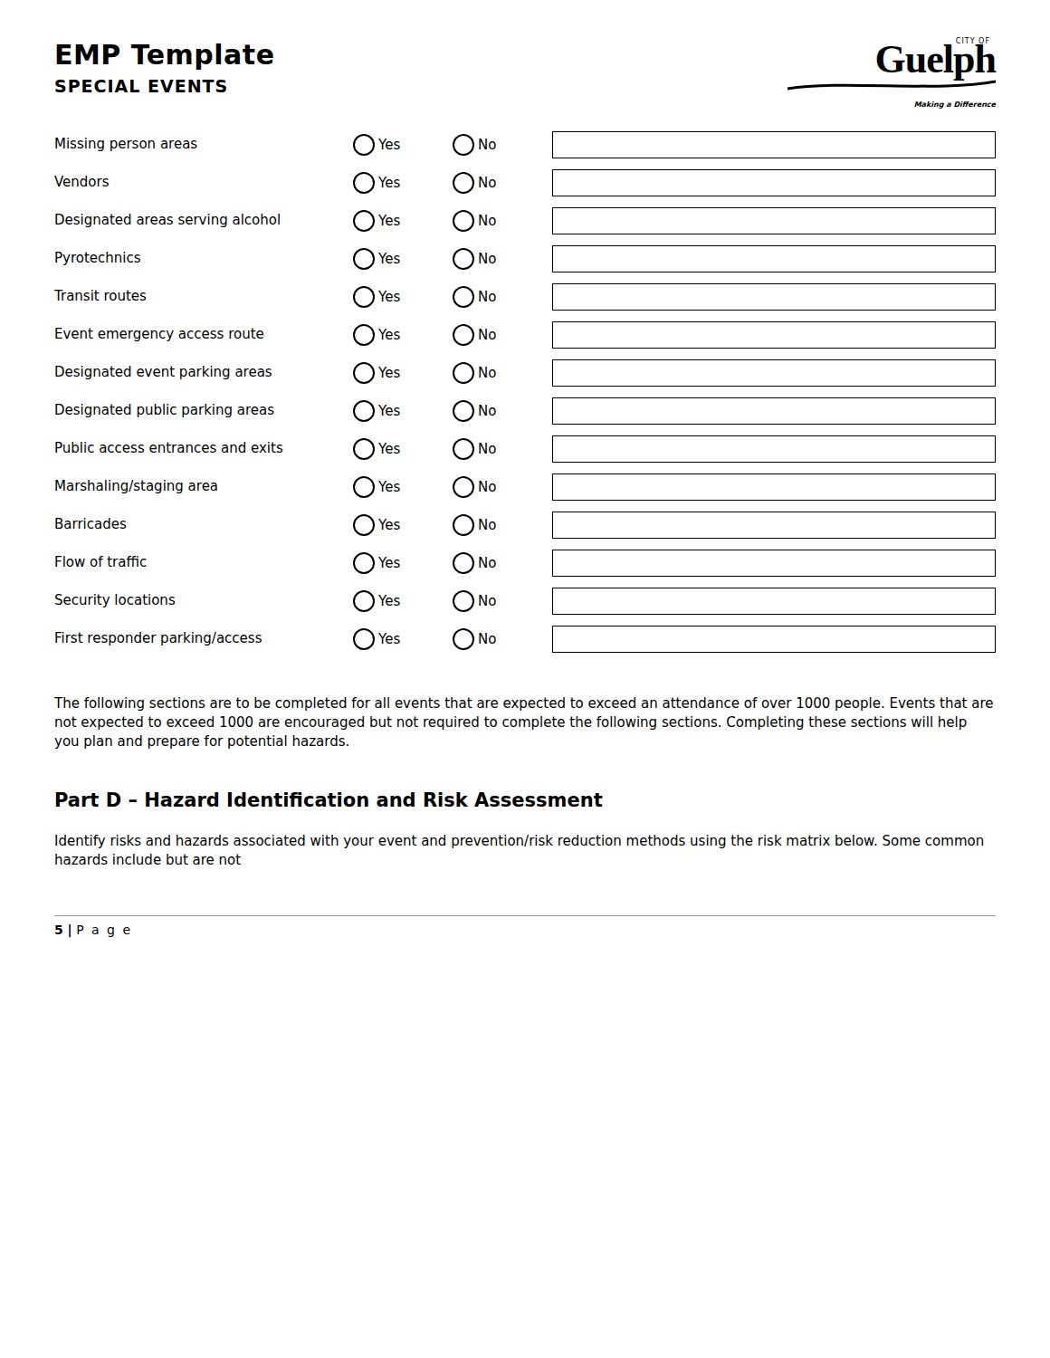EMP Template
SPECIAL EVENTS
CITY OF
Guelph
Making a Difference
| Missing person areas | Yes | No | |
| Vendors | Yes | No | |
| Designated areas serving alcohol | Yes | No | |
| Pyrotechnics | Yes | No | |
| Transit routes | Yes | No | |
| Event emergency access route | Yes | No | |
| Designated event parking areas | Yes | No | |
| Designated public parking areas | Yes | No | |
| Public access entrances and exits | Yes | No | |
| Marshaling/staging area | Yes | No | |
| Barricades | Yes | No | |
| Flow of traffic | Yes | No | |
| Security locations | Yes | No | |
| First responder parking/access | Yes | No | |
The following sections are to be completed for all events that are expected to exceed an attendance of over 1000 people. Events that are not expected to exceed 1000 are encouraged but not required to complete the following sections. Completing these sections will help you plan and prepare for potential hazards.
Part D – Hazard Identification and Risk Assessment
Identify risks and hazards associated with your event and prevention/risk reduction methods using the risk matrix below. Some common hazards include but are not
5 | P a g e